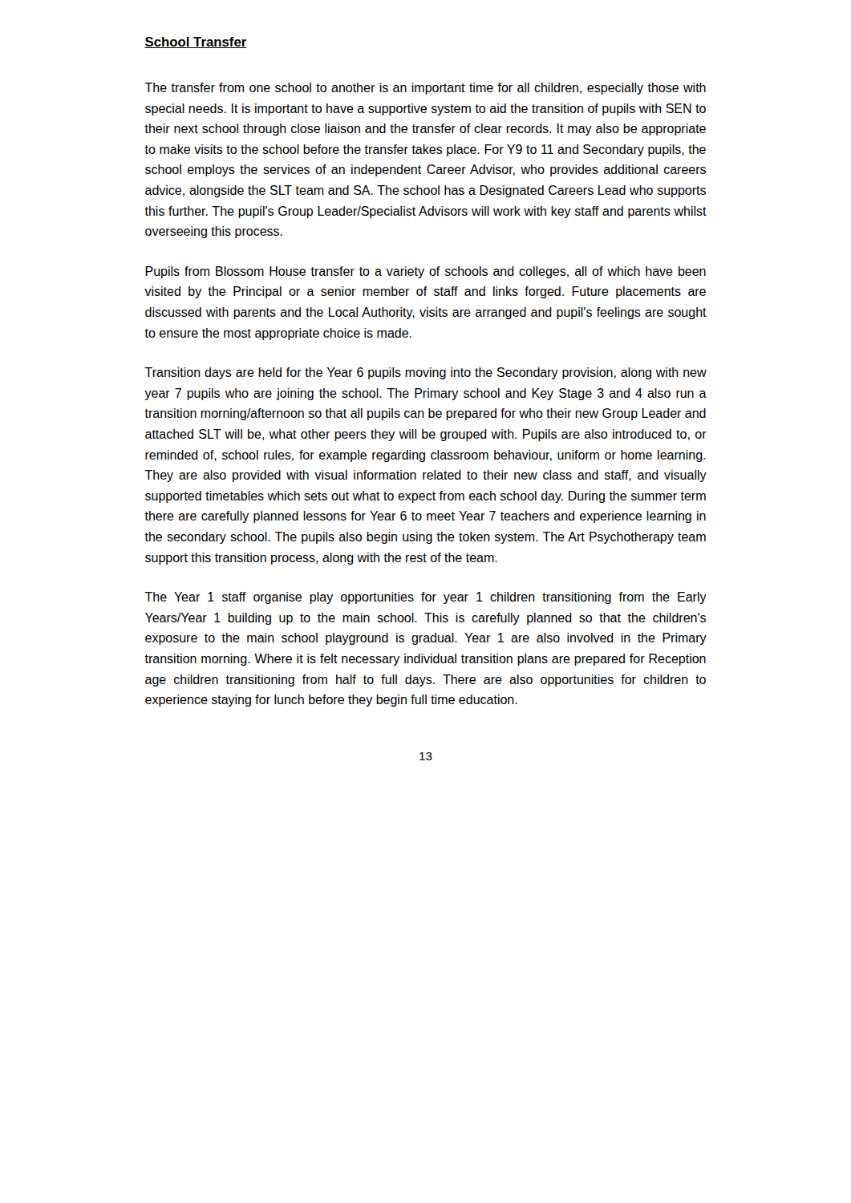School Transfer
The transfer from one school to another is an important time for all children, especially those with special needs. It is important to have a supportive system to aid the transition of pupils with SEN to their next school through close liaison and the transfer of clear records. It may also be appropriate to make visits to the school before the transfer takes place. For Y9 to 11 and Secondary pupils, the school employs the services of an independent Career Advisor, who provides additional careers advice, alongside the SLT team and SA. The school has a Designated Careers Lead who supports this further. The pupil's Group Leader/Specialist Advisors will work with key staff and parents whilst overseeing this process.
Pupils from Blossom House transfer to a variety of schools and colleges, all of which have been visited by the Principal or a senior member of staff and links forged. Future placements are discussed with parents and the Local Authority, visits are arranged and pupil's feelings are sought to ensure the most appropriate choice is made.
Transition days are held for the Year 6 pupils moving into the Secondary provision, along with new year 7 pupils who are joining the school. The Primary school and Key Stage 3 and 4 also run a transition morning/afternoon so that all pupils can be prepared for who their new Group Leader and attached SLT will be, what other peers they will be grouped with. Pupils are also introduced to, or reminded of, school rules, for example regarding classroom behaviour, uniform or home learning. They are also provided with visual information related to their new class and staff, and visually supported timetables which sets out what to expect from each school day. During the summer term there are carefully planned lessons for Year 6 to meet Year 7 teachers and experience learning in the secondary school. The pupils also begin using the token system. The Art Psychotherapy team support this transition process, along with the rest of the team.
The Year 1 staff organise play opportunities for year 1 children transitioning from the Early Years/Year 1 building up to the main school. This is carefully planned so that the children's exposure to the main school playground is gradual. Year 1 are also involved in the Primary transition morning. Where it is felt necessary individual transition plans are prepared for Reception age children transitioning from half to full days. There are also opportunities for children to experience staying for lunch before they begin full time education.
13